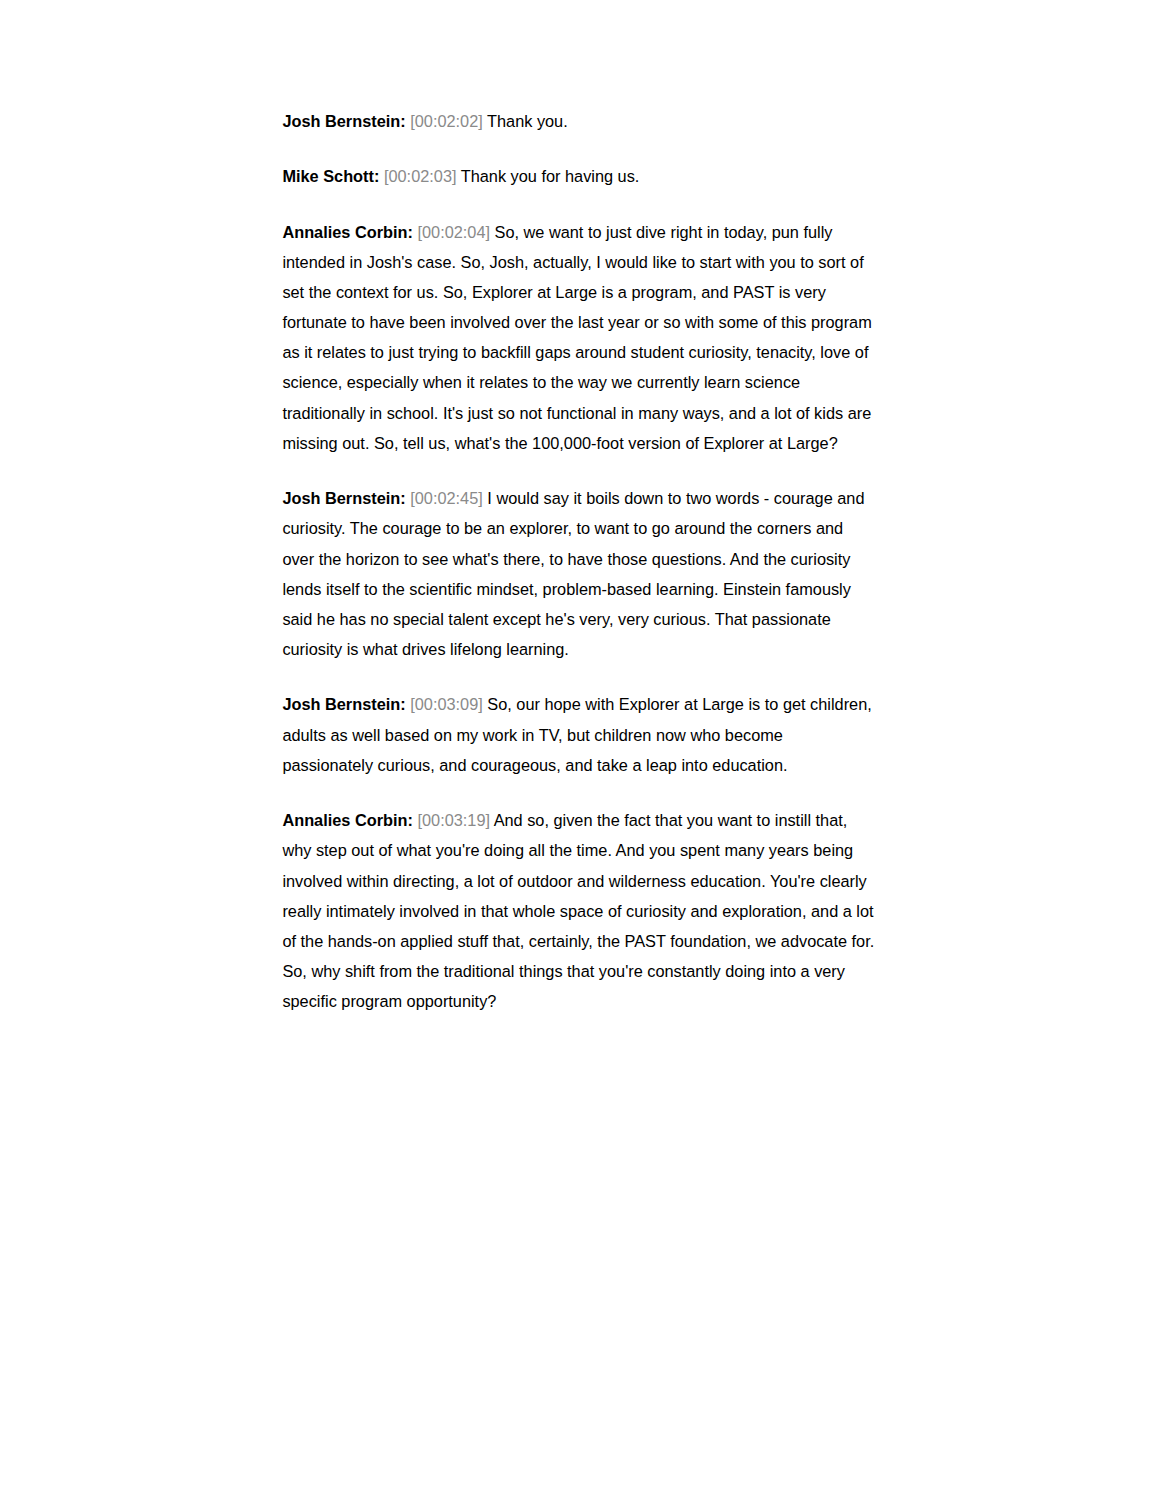Josh Bernstein: [00:02:02] Thank you.
Mike Schott: [00:02:03] Thank you for having us.
Annalies Corbin: [00:02:04] So, we want to just dive right in today, pun fully intended in Josh's case. So, Josh, actually, I would like to start with you to sort of set the context for us. So, Explorer at Large is a program, and PAST is very fortunate to have been involved over the last year or so with some of this program as it relates to just trying to backfill gaps around student curiosity, tenacity, love of science, especially when it relates to the way we currently learn science traditionally in school. It's just so not functional in many ways, and a lot of kids are missing out. So, tell us, what's the 100,000-foot version of Explorer at Large?
Josh Bernstein: [00:02:45] I would say it boils down to two words - courage and curiosity. The courage to be an explorer, to want to go around the corners and over the horizon to see what's there, to have those questions. And the curiosity lends itself to the scientific mindset, problem-based learning. Einstein famously said he has no special talent except he's very, very curious. That passionate curiosity is what drives lifelong learning.
Josh Bernstein: [00:03:09] So, our hope with Explorer at Large is to get children, adults as well based on my work in TV, but children now who become passionately curious, and courageous, and take a leap into education.
Annalies Corbin: [00:03:19] And so, given the fact that you want to instill that, why step out of what you're doing all the time. And you spent many years being involved within directing, a lot of outdoor and wilderness education. You're clearly really intimately involved in that whole space of curiosity and exploration, and a lot of the hands-on applied stuff that, certainly, the PAST foundation, we advocate for. So, why shift from the traditional things that you're constantly doing into a very specific program opportunity?